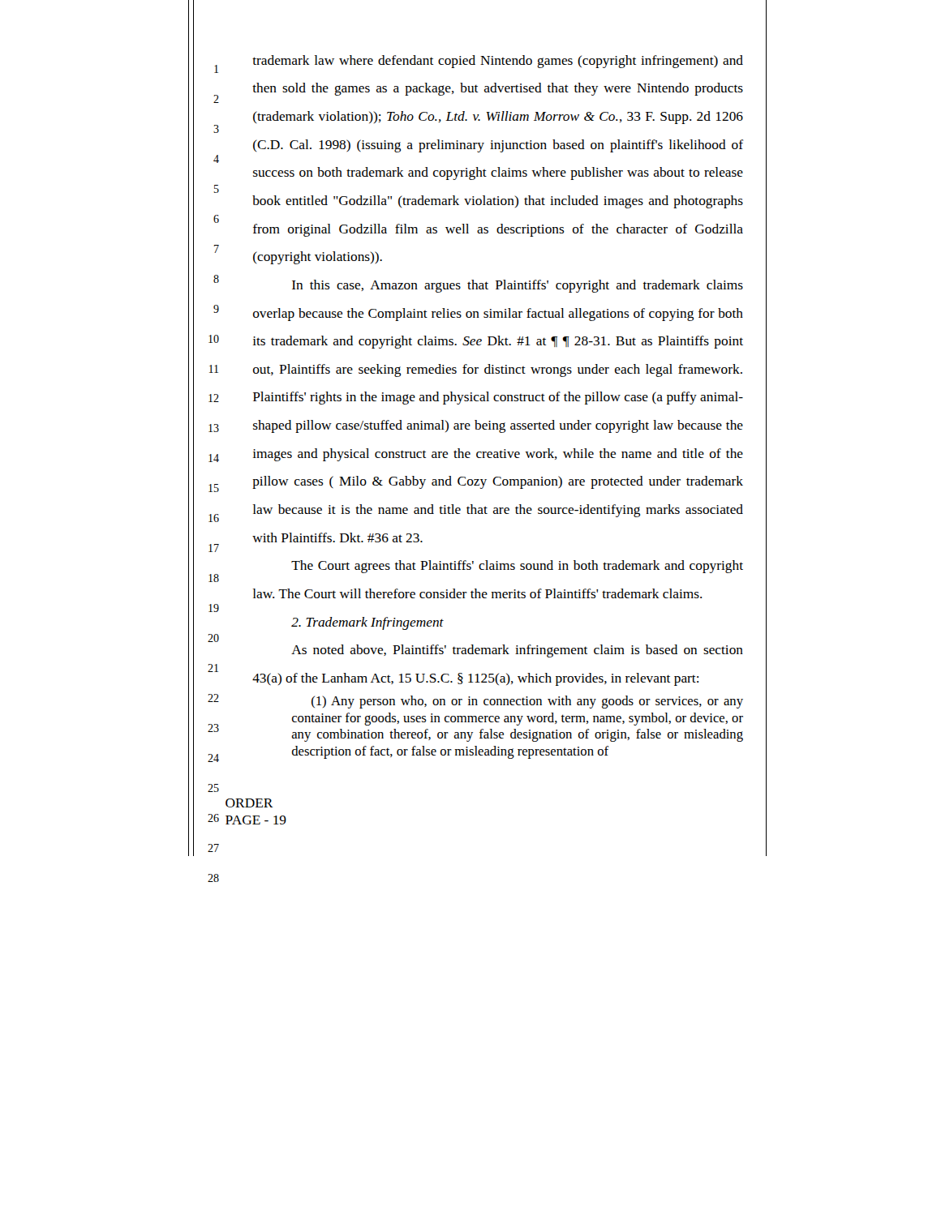1
2
3
4
5
6
7
8
9
10
11
12
13
14
15
16
17
18
19
20
21
22
23
24
25
26
27
28
trademark law where defendant copied Nintendo games (copyright infringement) and then sold the games as a package, but advertised that they were Nintendo products (trademark violation)); Toho Co., Ltd. v. William Morrow & Co., 33 F. Supp. 2d 1206 (C.D. Cal. 1998) (issuing a preliminary injunction based on plaintiff's likelihood of success on both trademark and copyright claims where publisher was about to release book entitled "Godzilla" (trademark violation) that included images and photographs from original Godzilla film as well as descriptions of the character of Godzilla (copyright violations)).
In this case, Amazon argues that Plaintiffs' copyright and trademark claims overlap because the Complaint relies on similar factual allegations of copying for both its trademark and copyright claims. See Dkt. #1 at ¶ ¶ 28-31. But as Plaintiffs point out, Plaintiffs are seeking remedies for distinct wrongs under each legal framework. Plaintiffs' rights in the image and physical construct of the pillow case (a puffy animal-shaped pillow case/stuffed animal) are being asserted under copyright law because the images and physical construct are the creative work, while the name and title of the pillow cases ( Milo & Gabby and Cozy Companion) are protected under trademark law because it is the name and title that are the source-identifying marks associated with Plaintiffs. Dkt. #36 at 23.
The Court agrees that Plaintiffs' claims sound in both trademark and copyright law. The Court will therefore consider the merits of Plaintiffs' trademark claims.
2. Trademark Infringement
As noted above, Plaintiffs' trademark infringement claim is based on section 43(a) of the Lanham Act, 15 U.S.C. § 1125(a), which provides, in relevant part:
(1) Any person who, on or in connection with any goods or services, or any container for goods, uses in commerce any word, term, name, symbol, or device, or any combination thereof, or any false designation of origin, false or misleading description of fact, or false or misleading representation of
ORDER
PAGE - 19